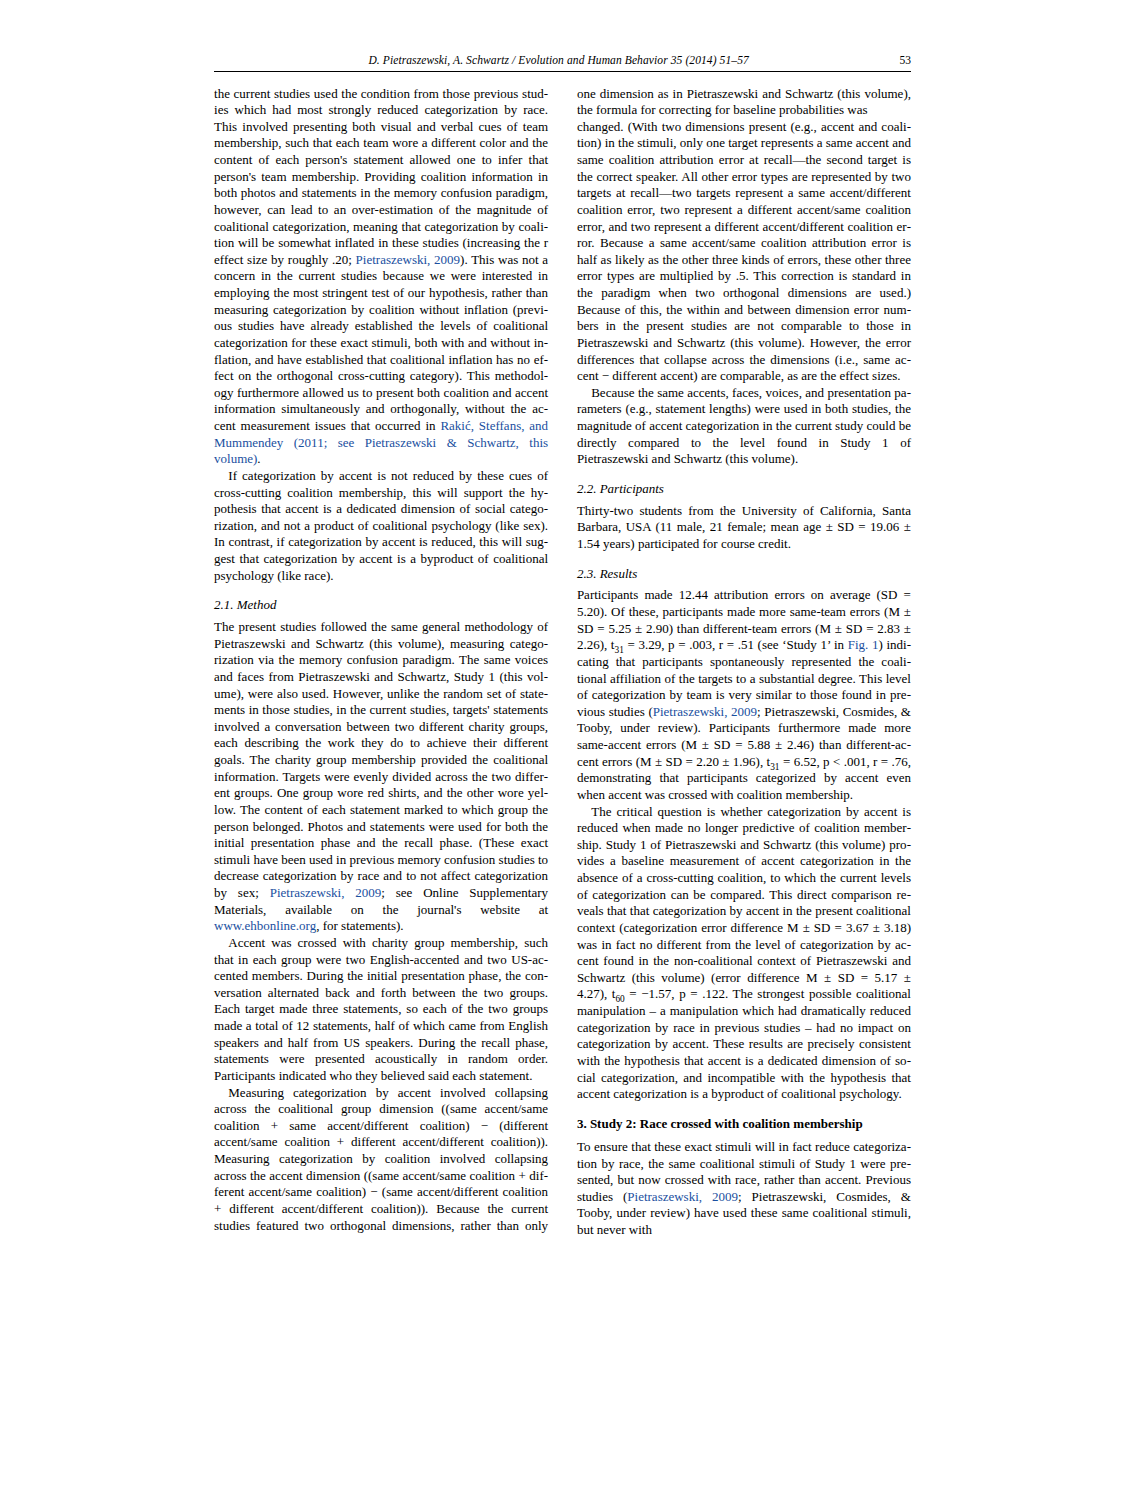D. Pietraszewski, A. Schwartz / Evolution and Human Behavior 35 (2014) 51–57 53
the current studies used the condition from those previous studies which had most strongly reduced categorization by race. This involved presenting both visual and verbal cues of team membership, such that each team wore a different color and the content of each person's statement allowed one to infer that person's team membership. Providing coalition information in both photos and statements in the memory confusion paradigm, however, can lead to an over-estimation of the magnitude of coalitional categorization, meaning that categorization by coalition will be somewhat inflated in these studies (increasing the r effect size by roughly .20; Pietraszewski, 2009). This was not a concern in the current studies because we were interested in employing the most stringent test of our hypothesis, rather than measuring categorization by coalition without inflation (previous studies have already established the levels of coalitional categorization for these exact stimuli, both with and without inflation, and have established that coalitional inflation has no effect on the orthogonal cross-cutting category). This methodology furthermore allowed us to present both coalition and accent information simultaneously and orthogonally, without the accent measurement issues that occurred in Rakić, Steffans, and Mummendey (2011; see Pietraszewski & Schwartz, this volume).
If categorization by accent is not reduced by these cues of cross-cutting coalition membership, this will support the hypothesis that accent is a dedicated dimension of social categorization, and not a product of coalitional psychology (like sex). In contrast, if categorization by accent is reduced, this will suggest that categorization by accent is a byproduct of coalitional psychology (like race).
2.1. Method
The present studies followed the same general methodology of Pietraszewski and Schwartz (this volume), measuring categorization via the memory confusion paradigm. The same voices and faces from Pietraszewski and Schwartz, Study 1 (this volume), were also used. However, unlike the random set of statements in those studies, in the current studies, targets' statements involved a conversation between two different charity groups, each describing the work they do to achieve their different goals. The charity group membership provided the coalitional information. Targets were evenly divided across the two different groups. One group wore red shirts, and the other wore yellow. The content of each statement marked to which group the person belonged. Photos and statements were used for both the initial presentation phase and the recall phase. (These exact stimuli have been used in previous memory confusion studies to decrease categorization by race and to not affect categorization by sex; Pietraszewski, 2009; see Online Supplementary Materials, available on the journal's website at www.ehbonline.org, for statements).
Accent was crossed with charity group membership, such that in each group were two English-accented and two US-accented members. During the initial presentation phase, the conversation alternated back and forth between the two groups. Each target made three statements, so each of the two groups made a total of 12 statements, half of which came from English speakers and half from US speakers. During the recall phase, statements were presented acoustically in random order. Participants indicated who they believed said each statement.
Measuring categorization by accent involved collapsing across the coalitional group dimension ((same accent/same coalition + same accent/different coalition) − (different accent/same coalition + different accent/different coalition)). Measuring categorization by coalition involved collapsing across the accent dimension ((same accent/same coalition + different accent/same coalition) − (same accent/different coalition + different accent/different coalition)). Because the current studies featured two orthogonal dimensions, rather than only one dimension as in Pietraszewski and Schwartz (this volume), the formula for correcting for baseline probabilities was
changed. (With two dimensions present (e.g., accent and coalition) in the stimuli, only one target represents a same accent and same coalition attribution error at recall—the second target is the correct speaker. All other error types are represented by two targets at recall—two targets represent a same accent/different coalition error, two represent a different accent/same coalition error, and two represent a different accent/different coalition error. Because a same accent/same coalition attribution error is half as likely as the other three kinds of errors, these other three error types are multiplied by .5. This correction is standard in the paradigm when two orthogonal dimensions are used.) Because of this, the within and between dimension error numbers in the present studies are not comparable to those in Pietraszewski and Schwartz (this volume). However, the error differences that collapse across the dimensions (i.e., same accent − different accent) are comparable, as are the effect sizes.
Because the same accents, faces, voices, and presentation parameters (e.g., statement lengths) were used in both studies, the magnitude of accent categorization in the current study could be directly compared to the level found in Study 1 of Pietraszewski and Schwartz (this volume).
2.2. Participants
Thirty-two students from the University of California, Santa Barbara, USA (11 male, 21 female; mean age ± SD = 19.06 ± 1.54 years) participated for course credit.
2.3. Results
Participants made 12.44 attribution errors on average (SD = 5.20). Of these, participants made more same-team errors (M ± SD = 5.25 ± 2.90) than different-team errors (M ± SD = 2.83 ± 2.26), t31 = 3.29, p = .003, r = .51 (see ‘Study 1’ in Fig. 1) indicating that participants spontaneously represented the coalitional affiliation of the targets to a substantial degree. This level of categorization by team is very similar to those found in previous studies (Pietraszewski, 2009; Pietraszewski, Cosmides, & Tooby, under review). Participants furthermore made more same-accent errors (M ± SD = 5.88 ± 2.46) than different-accent errors (M ± SD = 2.20 ± 1.96), t31 = 6.52, p < .001, r = .76, demonstrating that participants categorized by accent even when accent was crossed with coalition membership.
The critical question is whether categorization by accent is reduced when made no longer predictive of coalition membership. Study 1 of Pietraszewski and Schwartz (this volume) provides a baseline measurement of accent categorization in the absence of a cross-cutting coalition, to which the current levels of categorization can be compared. This direct comparison reveals that that categorization by accent in the present coalitional context (categorization error difference M ± SD = 3.67 ± 3.18) was in fact no different from the level of categorization by accent found in the non-coalitional context of Pietraszewski and Schwartz (this volume) (error difference M ± SD = 5.17 ± 4.27), t60 = −1.57, p = .122. The strongest possible coalitional manipulation – a manipulation which had dramatically reduced categorization by race in previous studies – had no impact on categorization by accent. These results are precisely consistent with the hypothesis that accent is a dedicated dimension of social categorization, and incompatible with the hypothesis that accent categorization is a byproduct of coalitional psychology.
3. Study 2: Race crossed with coalition membership
To ensure that these exact stimuli will in fact reduce categorization by race, the same coalitional stimuli of Study 1 were presented, but now crossed with race, rather than accent. Previous studies (Pietraszewski, 2009; Pietraszewski, Cosmides, & Tooby, under review) have used these same coalitional stimuli, but never with